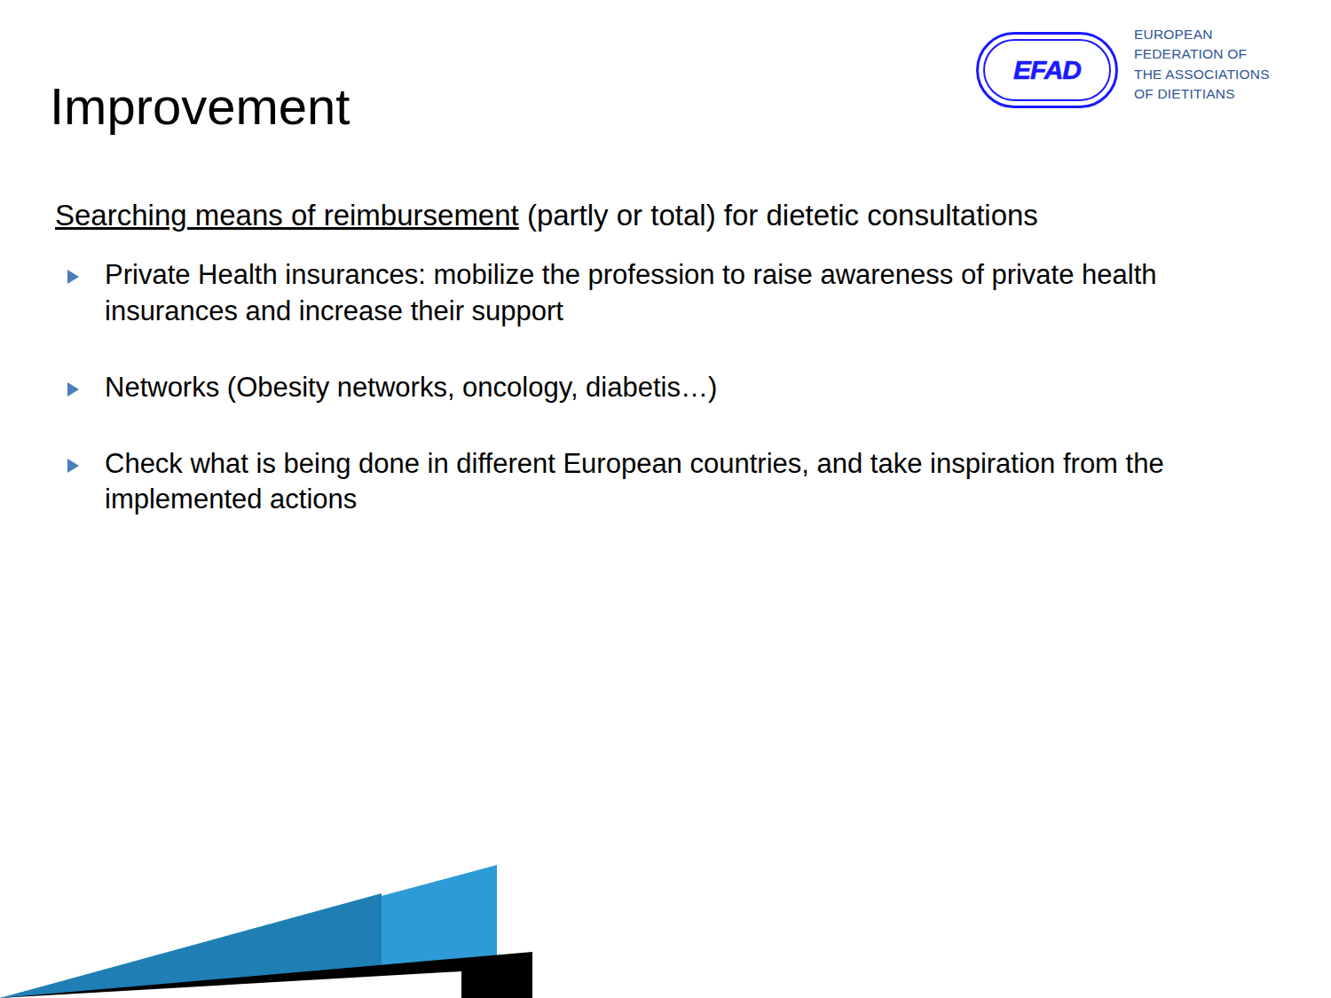EFAD
European
Federation of
the Associations
of Dietitians
Improvement
Searching means of reimbursement (partly or total) for dietetic consultations
Private Health insurances: mobilize the profession to raise awareness of private health insurances and increase their support
Networks (Obesity networks, oncology, diabetis…)
Check what is being done in different European countries, and take inspiration from the implemented actions